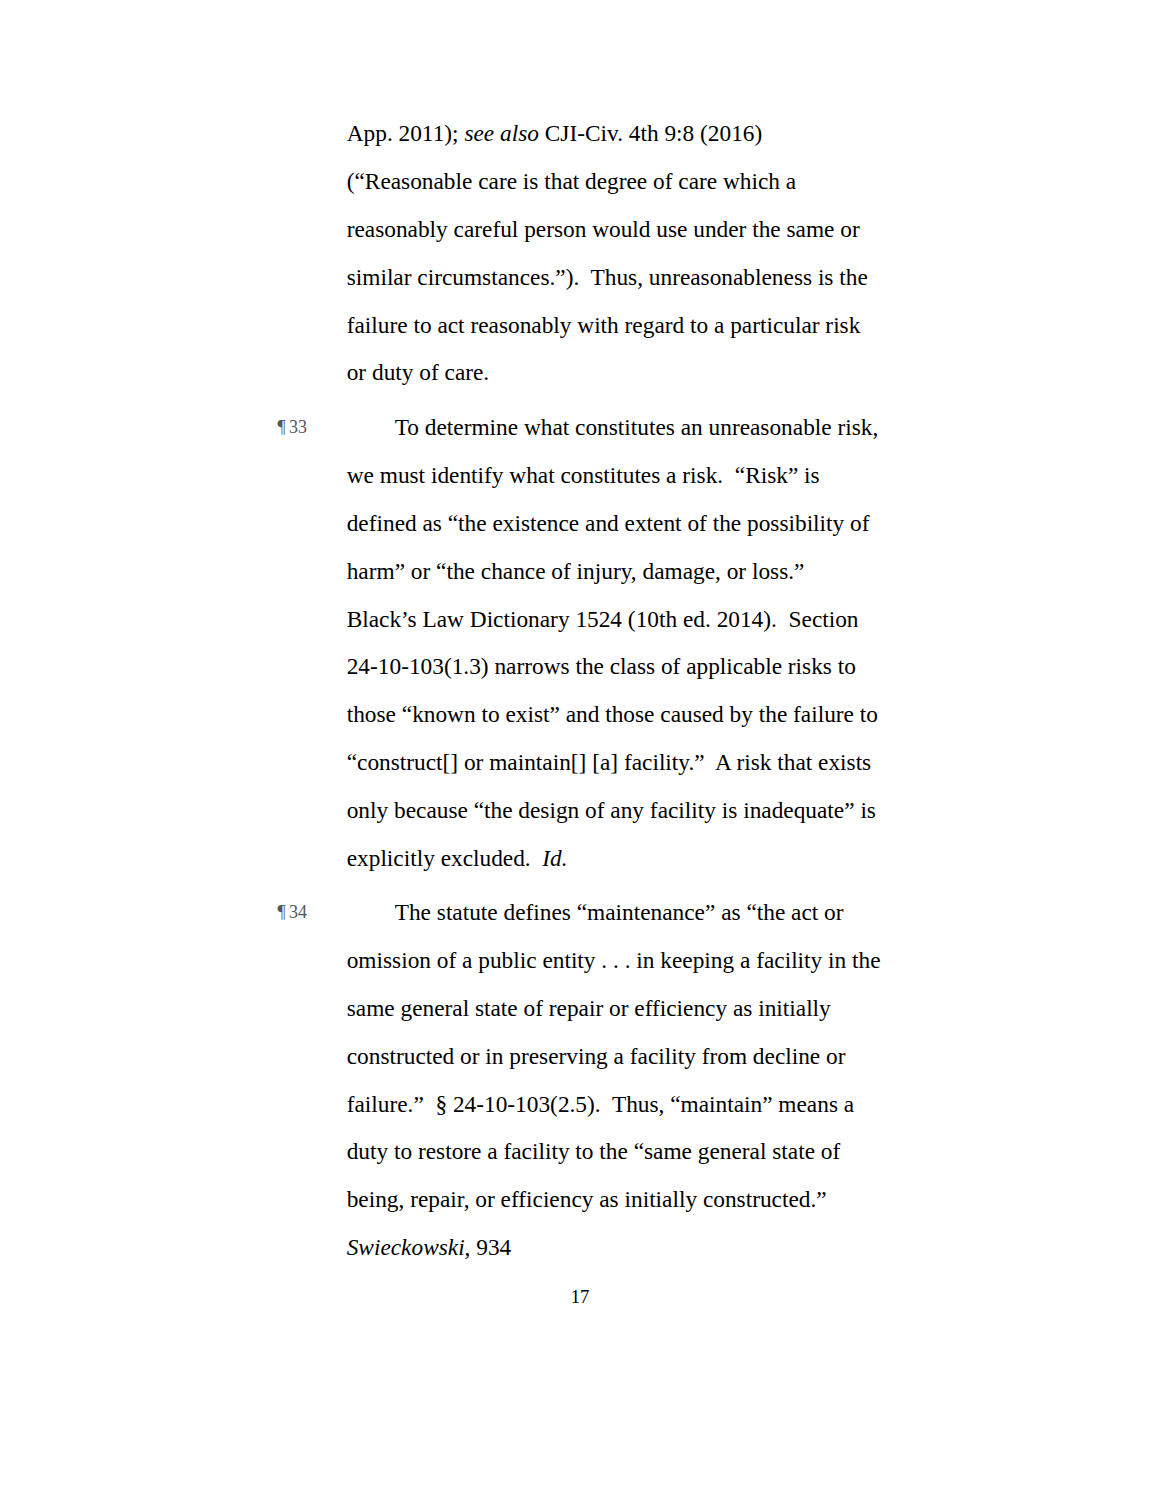App. 2011); see also CJI-Civ. 4th 9:8 (2016) (“Reasonable care is that degree of care which a reasonably careful person would use under the same or similar circumstances.”). Thus, unreasonableness is the failure to act reasonably with regard to a particular risk or duty of care.
¶33
To determine what constitutes an unreasonable risk, we must identify what constitutes a risk. “Risk” is defined as “the existence and extent of the possibility of harm” or “the chance of injury, damage, or loss.” Black’s Law Dictionary 1524 (10th ed. 2014). Section 24-10-103(1.3) narrows the class of applicable risks to those “known to exist” and those caused by the failure to “construct[] or maintain[] [a] facility.” A risk that exists only because “the design of any facility is inadequate” is explicitly excluded. Id.
¶34
The statute defines “maintenance” as “the act or omission of a public entity . . . in keeping a facility in the same general state of repair or efficiency as initially constructed or in preserving a facility from decline or failure.” § 24-10-103(2.5). Thus, “maintain” means a duty to restore a facility to the “same general state of being, repair, or efficiency as initially constructed.” Swieckowski, 934
17